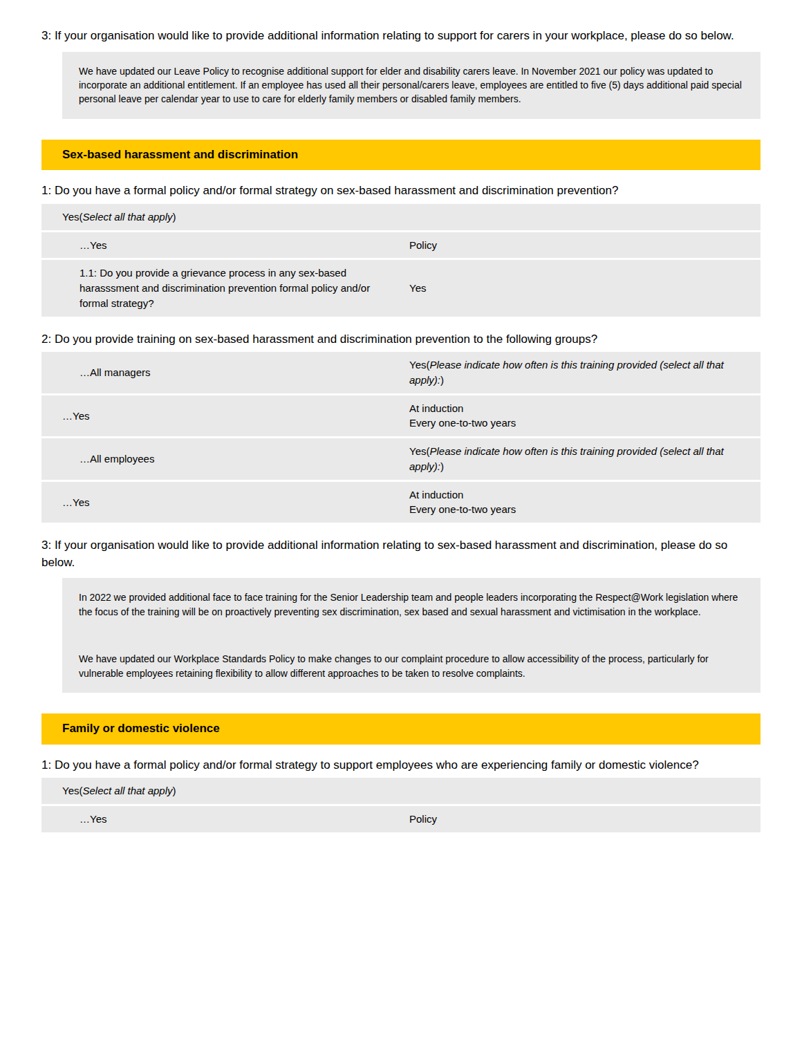3: If your organisation would like to provide additional information relating to support for carers in your workplace, please do so below.
We have updated our Leave Policy to recognise additional support for elder and disability carers leave. In November 2021 our policy was updated to incorporate an additional entitlement. If an employee has used all their personal/carers leave, employees are entitled to five (5) days additional paid special personal leave per calendar year to use to care for elderly family members or disabled family members.
Sex-based harassment and discrimination
1: Do you have a formal policy and/or formal strategy on sex-based harassment and discrimination prevention?
| Yes( Select all that apply ) |
| …Yes | Policy |
| 1.1: Do you provide a grievance process in any sex-based harasssment and discrimination prevention formal policy and/or formal strategy? | Yes |
2: Do you provide training on sex-based harassment and discrimination prevention to the following groups?
| …All managers | Yes( Please indicate how often is this training provided (select all that apply): ) |
| …Yes | At induction Every one-to-two years |
| …All employees | Yes( Please indicate how often is this training provided (select all that apply): ) |
| …Yes | At induction Every one-to-two years |
3: If your organisation would like to provide additional information relating to sex-based harassment and discrimination, please do so below.
In 2022 we provided additional face to face training for the Senior Leadership team and people leaders incorporating the Respect@Work legislation where the focus of the training will be on proactively preventing sex discrimination, sex based and sexual harassment and victimisation in the workplace.
We have updated our Workplace Standards Policy to make changes to our complaint procedure to allow accessibility of the process, particularly for vulnerable employees retaining flexibility to allow different approaches to be taken to resolve complaints.
Family or domestic violence
1: Do you have a formal policy and/or formal strategy to support employees who are experiencing family or domestic violence?
| Yes( Select all that apply ) |
| …Yes | Policy |